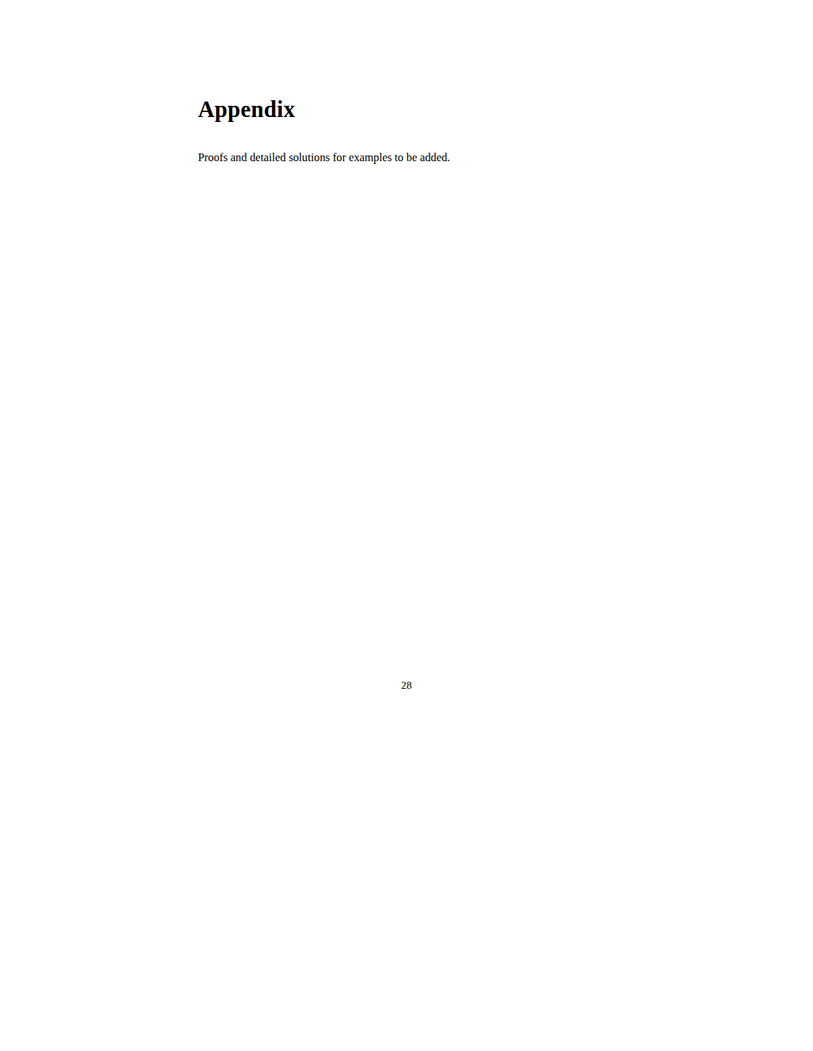Appendix
Proofs and detailed solutions for examples to be added.
28